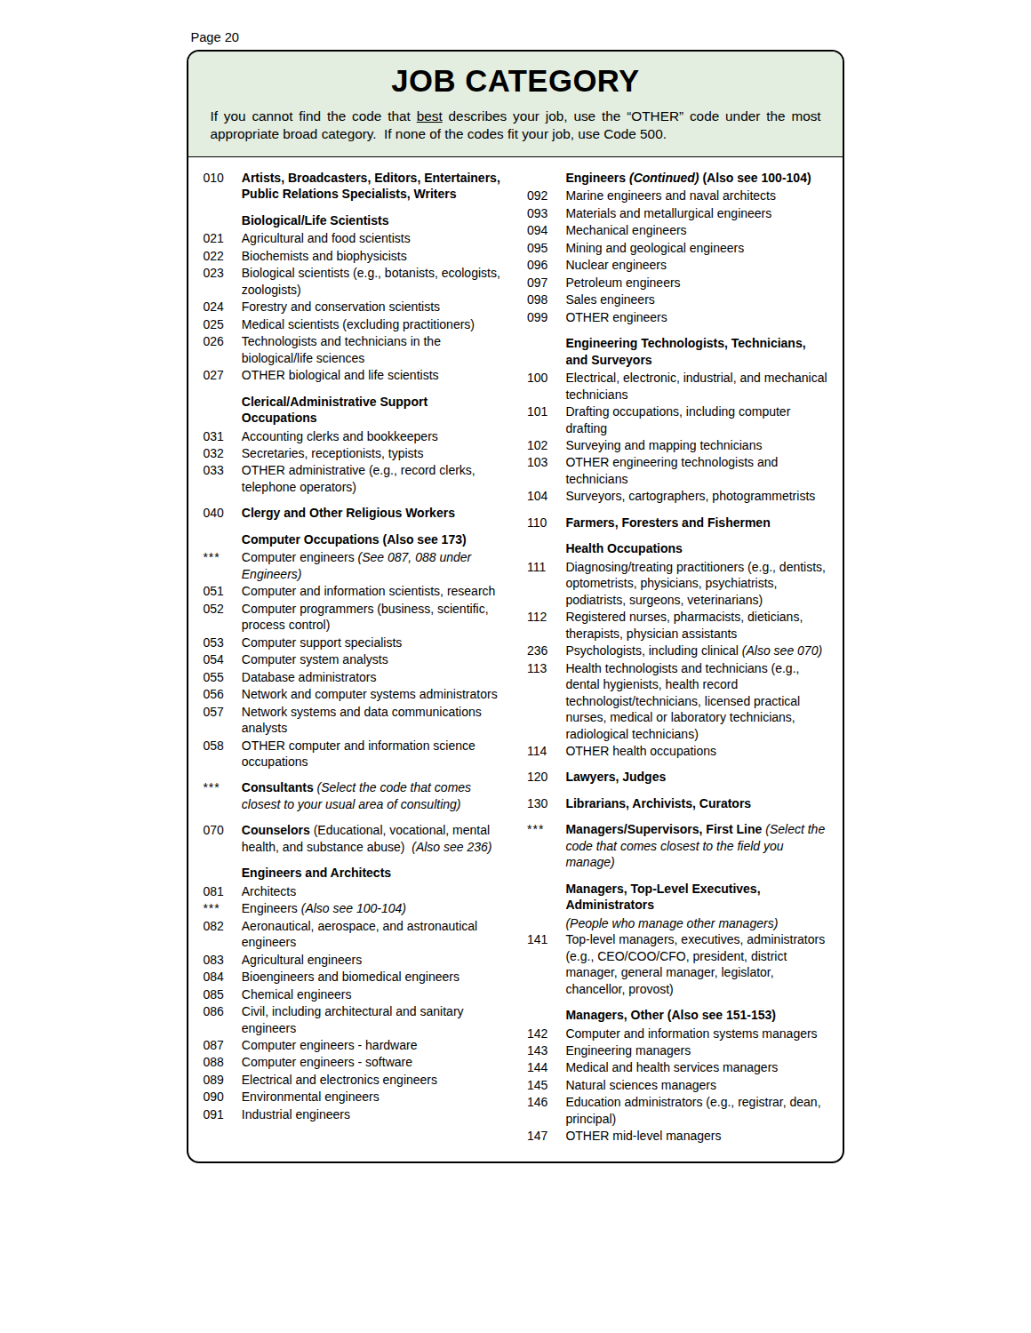Page 20
JOB CATEGORY
If you cannot find the code that best describes your job, use the “OTHER” code under the most appropriate broad category. If none of the codes fit your job, use Code 500.
| 010 | Artists, Broadcasters, Editors, Entertainers, Public Relations Specialists, Writers |
Biological/Life Scientists
| 021 | Agricultural and food scientists |
| 022 | Biochemists and biophysicists |
| 023 | Biological scientists (e.g., botanists, ecologists, zoologists) |
| 024 | Forestry and conservation scientists |
| 025 | Medical scientists (excluding practitioners) |
| 026 | Technologists and technicians in the biological/life sciences |
| 027 | OTHER biological and life scientists |
Clerical/Administrative Support Occupations
| 031 | Accounting clerks and bookkeepers |
| 032 | Secretaries, receptionists, typists |
| 033 | OTHER administrative (e.g., record clerks, telephone operators) |
| 040 | Clergy and Other Religious Workers |
Computer Occupations (Also see 173)
| *** | Computer engineers (See 087, 088 under Engineers) |
| 051 | Computer and information scientists, research |
| 052 | Computer programmers (business, scientific, process control) |
| 053 | Computer support specialists |
| 054 | Computer system analysts |
| 055 | Database administrators |
| 056 | Network and computer systems administrators |
| 057 | Network systems and data communications analysts |
| 058 | OTHER computer and information science occupations |
| *** | Consultants (Select the code that comes closest to your usual area of consulting) |
| 070 | Counselors (Educational, vocational, mental health, and substance abuse) (Also see 236) |
Engineers and Architects
| 081 | Architects |
| *** | Engineers (Also see 100-104) |
| 082 | Aeronautical, aerospace, and astronautical engineers |
| 083 | Agricultural engineers |
| 084 | Bioengineers and biomedical engineers |
| 085 | Chemical engineers |
| 086 | Civil, including architectural and sanitary engineers |
| 087 | Computer engineers - hardware |
| 088 | Computer engineers - software |
| 089 | Electrical and electronics engineers |
| 090 | Environmental engineers |
| 091 | Industrial engineers |
Engineers (Continued) (Also see 100-104)
| 092 | Marine engineers and naval architects |
| 093 | Materials and metallurgical engineers |
| 094 | Mechanical engineers |
| 095 | Mining and geological engineers |
| 096 | Nuclear engineers |
| 097 | Petroleum engineers |
| 098 | Sales engineers |
| 099 | OTHER engineers |
Engineering Technologists, Technicians, and Surveyors
| 100 | Electrical, electronic, industrial, and mechanical technicians |
| 101 | Drafting occupations, including computer drafting |
| 102 | Surveying and mapping technicians |
| 103 | OTHER engineering technologists and technicians |
| 104 | Surveyors, cartographers, photogrammetrists |
| 110 | Farmers, Foresters and Fishermen |
Health Occupations
| 111 | Diagnosing/treating practitioners (e.g., dentists, optometrists, physicians, psychiatrists, podiatrists, surgeons, veterinarians) |
| 112 | Registered nurses, pharmacists, dieticians, therapists, physician assistants |
| 236 | Psychologists, including clinical (Also see 070) |
| 113 | Health technologists and technicians (e.g., dental hygienists, health record technologist/technicians, licensed practical nurses, medical or laboratory technicians, radiological technicians) |
| 114 | OTHER health occupations |
| 120 | Lawyers, Judges |
| 130 | Librarians, Archivists, Curators |
| *** | Managers/Supervisors, First Line (Select the code that comes closest to the field you manage) |
Managers, Top-Level Executives, Administrators
(People who manage other managers)
| 141 | Top-level managers, executives, administrators (e.g., CEO/COO/CFO, president, district manager, general manager, legislator, chancellor, provost) |
Managers, Other (Also see 151-153)
| 142 | Computer and information systems managers |
| 143 | Engineering managers |
| 144 | Medical and health services managers |
| 145 | Natural sciences managers |
| 146 | Education administrators (e.g., registrar, dean, principal) |
| 147 | OTHER mid-level managers |